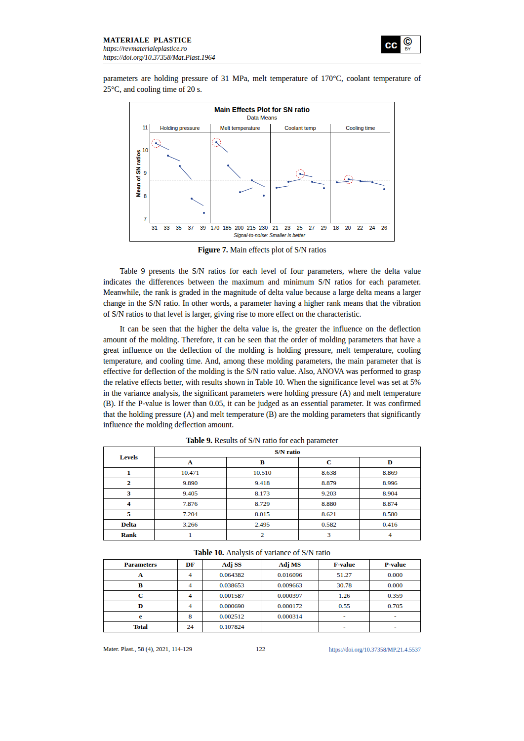MATERIALE PLASTICE
https://revmaterialeplastice.ro
https://doi.org/10.37358/Mat.Plast.1964
cc
Ⓒ
BY
parameters are holding pressure of 31 MPa, melt temperature of 170°C, coolant temperature of 25°C, and cooling time of 20 s.
Main Effects Plot for SN ratio
Data Means
Mean of SN ratios
11
10
9
8
7
Holding pressure
Melt temperature
Coolant temp
Cooling time
3133353739
170185200215230
2123252729
1820222426
Signal-to-noise: Smaller is better
Figure 7. Main effects plot of S/N ratios
Table 9 presents the S/N ratios for each level of four parameters, where the delta value indicates the differences between the maximum and minimum S/N ratios for each parameter. Meanwhile, the rank is graded in the magnitude of delta value because a large delta means a larger change in the S/N ratio. In other words, a parameter having a higher rank means that the vibration of S/N ratios to that level is larger, giving rise to more effect on the characteristic.
It can be seen that the higher the delta value is, the greater the influence on the deflection amount of the molding. Therefore, it can be seen that the order of molding parameters that have a great influence on the deflection of the molding is holding pressure, melt temperature, cooling temperature, and cooling time. And, among these molding parameters, the main parameter that is effective for deflection of the molding is the S/N ratio value. Also, ANOVA was performed to grasp the relative effects better, with results shown in Table 10. When the significance level was set at 5% in the variance analysis, the significant parameters were holding pressure (A) and melt temperature (B). If the P-value is lower than 0.05, it can be judged as an essential parameter. It was confirmed that the holding pressure (A) and melt temperature (B) are the molding parameters that significantly influence the molding deflection amount.
Table 9. Results of S/N ratio for each parameter
| Levels | S/N ratio |
| --- | --- |
| A | B | C | D |
| 1 | 10.471 | 10.510 | 8.638 | 8.869 |
| 2 | 9.890 | 9.418 | 8.879 | 8.996 |
| 3 | 9.405 | 8.173 | 9.203 | 8.904 |
| 4 | 7.876 | 8.729 | 8.880 | 8.874 |
| 5 | 7.204 | 8.015 | 8.621 | 8.580 |
| Delta | 3.266 | 2.495 | 0.582 | 0.416 |
| Rank | 1 | 2 | 3 | 4 |
Table 10. Analysis of variance of S/N ratio
| Parameters | DF | Adj SS | Adj MS | F-value | P-value |
| --- | --- | --- | --- | --- | --- |
| A | 4 | 0.064382 | 0.016096 | 51.27 | 0.000 |
| B | 4 | 0.038653 | 0.009663 | 30.78 | 0.000 |
| C | 4 | 0.001587 | 0.000397 | 1.26 | 0.359 |
| D | 4 | 0.000690 | 0.000172 | 0.55 | 0.705 |
| e | 8 | 0.002512 | 0.000314 | - | - |
| Total | 24 | 0.107824 | | - | - |
Mater. Plast., 58 (4), 2021, 114-129
122
https://doi.org/10.37358/MP.21.4.5537